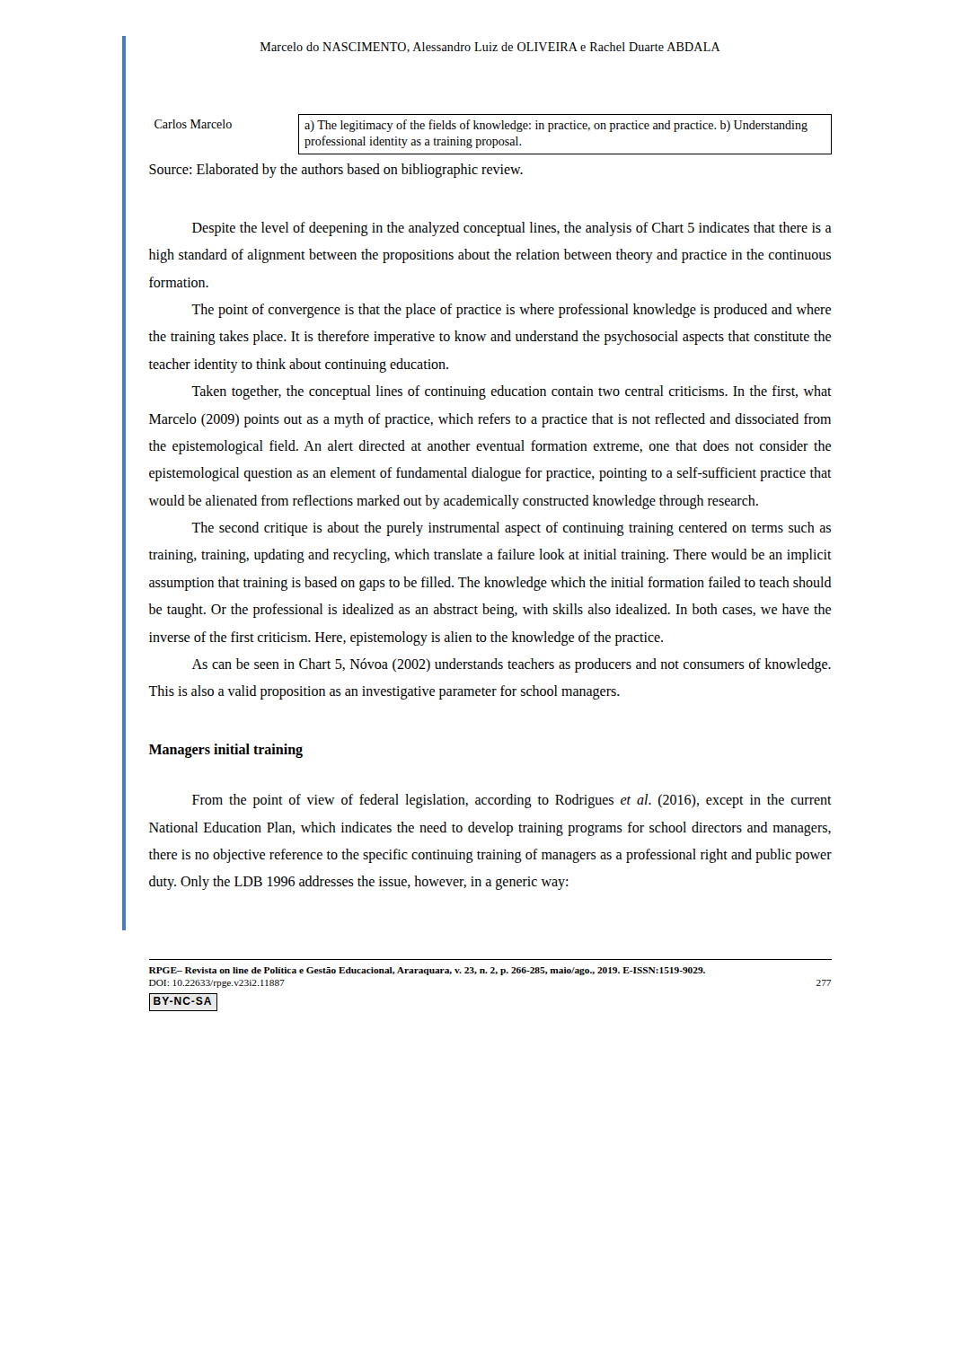Marcelo do NASCIMENTO, Alessandro Luiz de OLIVEIRA e Rachel Duarte ABDALA
| Carlos Marcelo | a) The legitimacy of the fields of knowledge: in practice, on practice and practice. b) Understanding professional identity as a training proposal. |
Source: Elaborated by the authors based on bibliographic review.
Despite the level of deepening in the analyzed conceptual lines, the analysis of Chart 5 indicates that there is a high standard of alignment between the propositions about the relation between theory and practice in the continuous formation.
The point of convergence is that the place of practice is where professional knowledge is produced and where the training takes place. It is therefore imperative to know and understand the psychosocial aspects that constitute the teacher identity to think about continuing education.
Taken together, the conceptual lines of continuing education contain two central criticisms. In the first, what Marcelo (2009) points out as a myth of practice, which refers to a practice that is not reflected and dissociated from the epistemological field. An alert directed at another eventual formation extreme, one that does not consider the epistemological question as an element of fundamental dialogue for practice, pointing to a self-sufficient practice that would be alienated from reflections marked out by academically constructed knowledge through research.
The second critique is about the purely instrumental aspect of continuing training centered on terms such as training, training, updating and recycling, which translate a failure look at initial training. There would be an implicit assumption that training is based on gaps to be filled. The knowledge which the initial formation failed to teach should be taught. Or the professional is idealized as an abstract being, with skills also idealized. In both cases, we have the inverse of the first criticism. Here, epistemology is alien to the knowledge of the practice.
As can be seen in Chart 5, Nóvoa (2002) understands teachers as producers and not consumers of knowledge. This is also a valid proposition as an investigative parameter for school managers.
Managers initial training
From the point of view of federal legislation, according to Rodrigues et al. (2016), except in the current National Education Plan, which indicates the need to develop training programs for school directors and managers, there is no objective reference to the specific continuing training of managers as a professional right and public power duty. Only the LDB 1996 addresses the issue, however, in a generic way:
RPGE– Revista on line de Política e Gestão Educacional, Araraquara, v. 23, n. 2, p. 266-285, maio/ago., 2019. E-ISSN:1519-9029.
DOI: 10.22633/rpge.v23i2.11887 277
BY-NC-SA